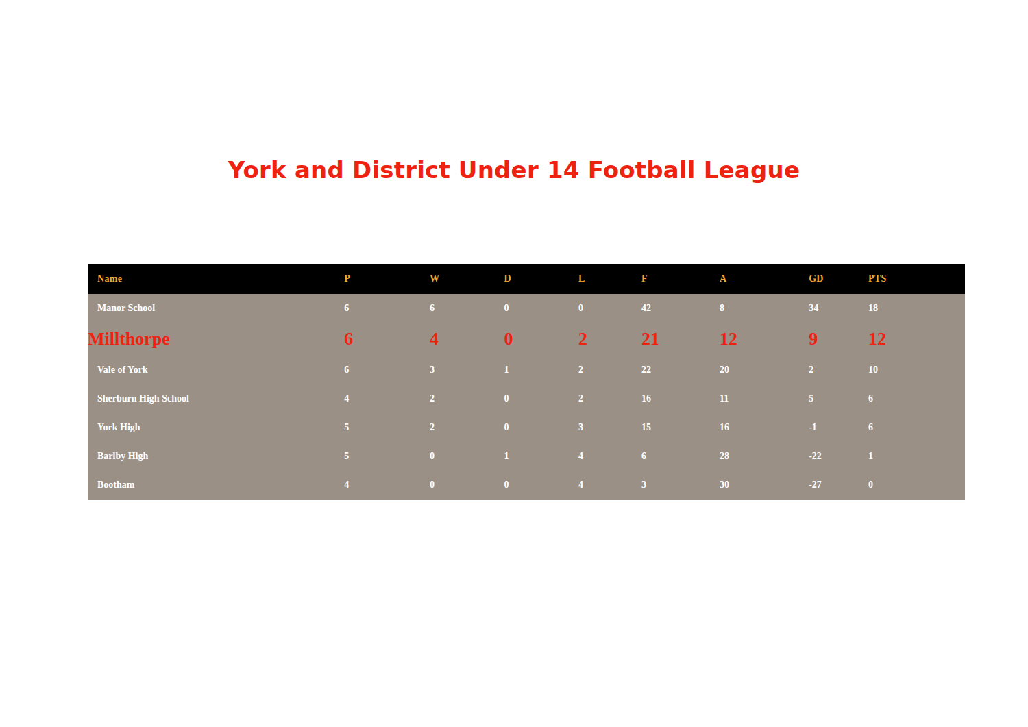York and District Under 14 Football League
| Name | P | W | D | L | F | A | GD | PTS |
| --- | --- | --- | --- | --- | --- | --- | --- | --- |
| Manor School | 6 | 6 | 0 | 0 | 42 | 8 | 34 | 18 |
| Millthorpe | 6 | 4 | 0 | 2 | 21 | 12 | 9 | 12 |
| Vale of York | 6 | 3 | 1 | 2 | 22 | 20 | 2 | 10 |
| Sherburn High School | 4 | 2 | 0 | 2 | 16 | 11 | 5 | 6 |
| York High | 5 | 2 | 0 | 3 | 15 | 16 | -1 | 6 |
| Barlby High | 5 | 0 | 1 | 4 | 6 | 28 | -22 | 1 |
| Bootham | 4 | 0 | 0 | 4 | 3 | 30 | -27 | 0 |